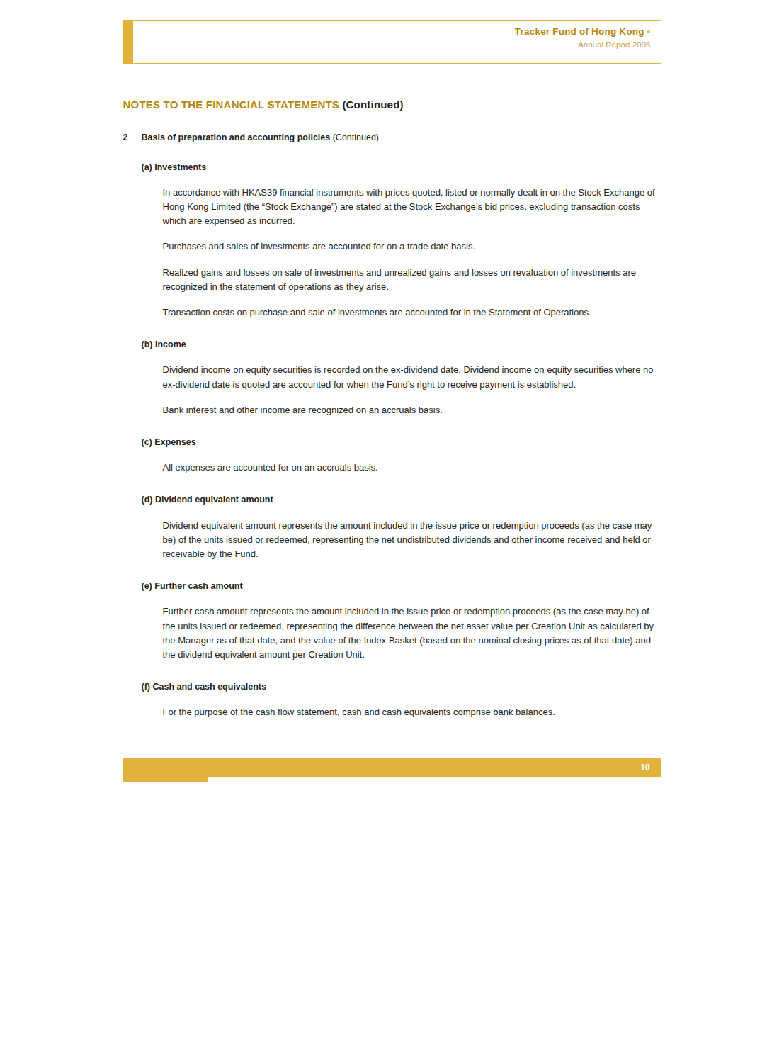Tracker Fund of Hong Kong •
Annual Report 2005
NOTES TO THE FINANCIAL STATEMENTS (Continued)
2
Basis of preparation and accounting policies (Continued)
(a) Investments
In accordance with HKAS39 financial instruments with prices quoted, listed or normally dealt in on the Stock Exchange of Hong Kong Limited (the “Stock Exchange”) are stated at the Stock Exchange’s bid prices, excluding transaction costs which are expensed as incurred.
Purchases and sales of investments are accounted for on a trade date basis.
Realized gains and losses on sale of investments and unrealized gains and losses on revaluation of investments are recognized in the statement of operations as they arise.
Transaction costs on purchase and sale of investments are accounted for in the Statement of Operations.
(b) Income
Dividend income on equity securities is recorded on the ex-dividend date. Dividend income on equity securities where no ex-dividend date is quoted are accounted for when the Fund’s right to receive payment is established.
Bank interest and other income are recognized on an accruals basis.
(c) Expenses
All expenses are accounted for on an accruals basis.
(d) Dividend equivalent amount
Dividend equivalent amount represents the amount included in the issue price or redemption proceeds (as the case may be) of the units issued or redeemed, representing the net undistributed dividends and other income received and held or receivable by the Fund.
(e) Further cash amount
Further cash amount represents the amount included in the issue price or redemption proceeds (as the case may be) of the units issued or redeemed, representing the difference between the net asset value per Creation Unit as calculated by the Manager as of that date, and the value of the Index Basket (based on the nominal closing prices as of that date) and the dividend equivalent amount per Creation Unit.
(f) Cash and cash equivalents
For the purpose of the cash flow statement, cash and cash equivalents comprise bank balances.
10